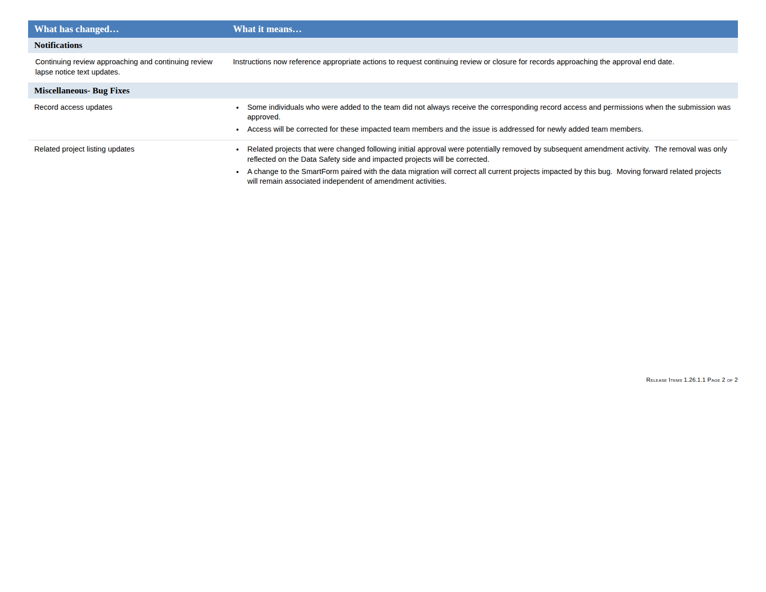| What has changed… | What it means… |
| --- | --- |
| Notifications | |
| Continuing review approaching and continuing review lapse notice text updates. | Instructions now reference appropriate actions to request continuing review or closure for records approaching the approval end date. |
| Miscellaneous- Bug Fixes | |
| Record access updates | Some individuals who were added to the team did not always receive the corresponding record access and permissions when the submission was approved. Access will be corrected for these impacted team members and the issue is addressed for newly added team members. |
| Related project listing updates | Related projects that were changed following initial approval were potentially removed by subsequent amendment activity. The removal was only reflected on the Data Safety side and impacted projects will be corrected. A change to the SmartForm paired with the data migration will correct all current projects impacted by this bug. Moving forward related projects will remain associated independent of amendment activities. |
Release Items 1.26.1.1 Page 2 of 2